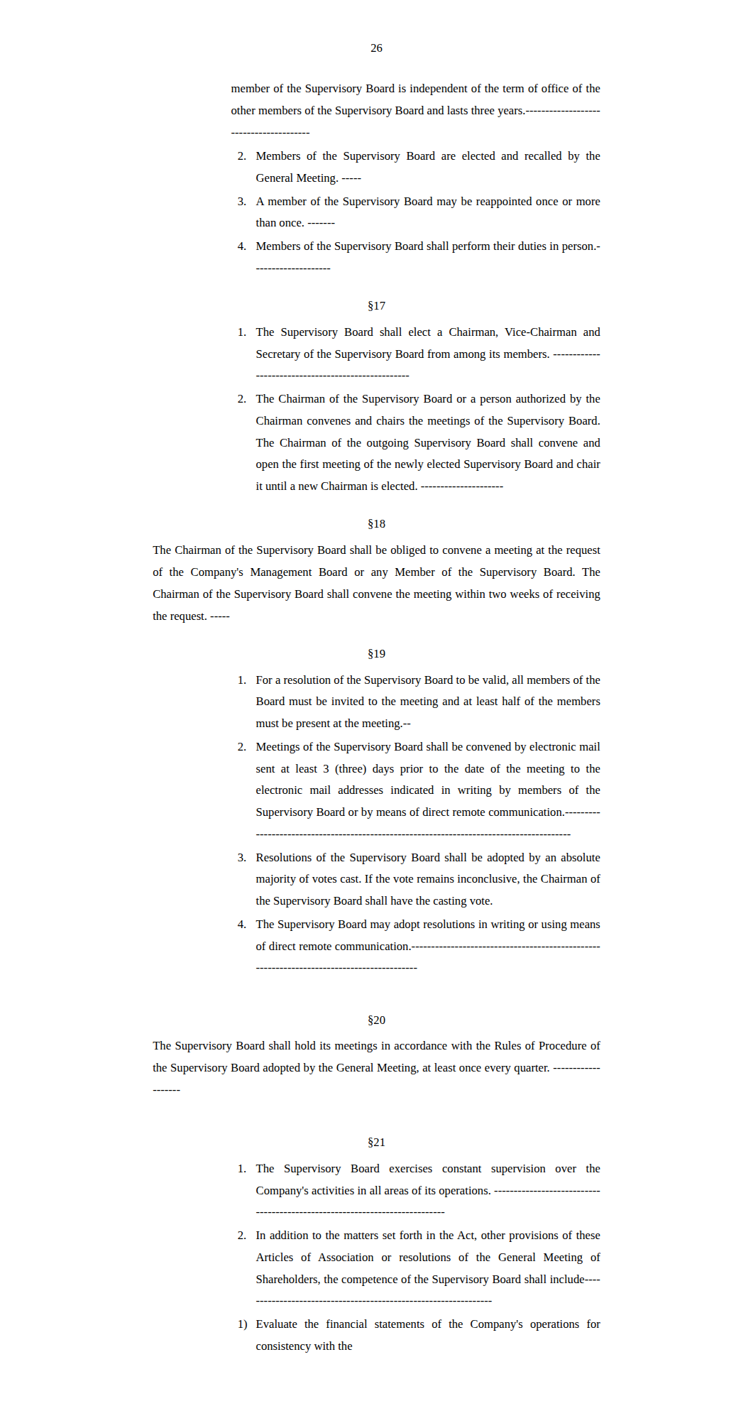26
member of the Supervisory Board is independent of the term of office of the other members of the Supervisory Board and lasts three years.---------------------------------------
2. Members of the Supervisory Board are elected and recalled by the General Meeting. -----
3. A member of the Supervisory Board may be reappointed once or more than once. -------
4. Members of the Supervisory Board shall perform their duties in person.--------------------
§17
1. The Supervisory Board shall elect a Chairman, Vice-Chairman and Secretary of the Supervisory Board from among its members. ---------------------------------------------------
2. The Chairman of the Supervisory Board or a person authorized by the Chairman convenes and chairs the meetings of the Supervisory Board. The Chairman of the outgoing Supervisory Board shall convene and open the first meeting of the newly elected Supervisory Board and chair it until a new Chairman is elected. ---------------------
§18
The Chairman of the Supervisory Board shall be obliged to convene a meeting at the request of the Company's Management Board or any Member of the Supervisory Board. The Chairman of the Supervisory Board shall convene the meeting within two weeks of receiving the request. -----
§19
1. For a resolution of the Supervisory Board to be valid, all members of the Board must be invited to the meeting and at least half of the members must be present at the meeting.--
2. Meetings of the Supervisory Board shall be convened by electronic mail sent at least 3 (three) days prior to the date of the meeting to the electronic mail addresses indicated in writing by members of the Supervisory Board or by means of direct remote communication.-----------------------------------------------------------------------------------------
3. Resolutions of the Supervisory Board shall be adopted by an absolute majority of votes cast. If the vote remains inconclusive, the Chairman of the Supervisory Board shall have the casting vote.
4. The Supervisory Board may adopt resolutions in writing or using means of direct remote communication.-----------------------------------------------------------------------------------------
§20
The Supervisory Board shall hold its meetings in accordance with the Rules of Procedure of the Supervisory Board adopted by the General Meeting, at least once every quarter. -------------------
§21
1. The Supervisory Board exercises constant supervision over the Company's activities in all areas of its operations. ---------------------------------------------------------------------------
2. In addition to the matters set forth in the Act, other provisions of these Articles of Association or resolutions of the General Meeting of Shareholders, the competence of the Supervisory Board shall include----------------------------------------------------------------
1) Evaluate the financial statements of the Company's operations for consistency with the